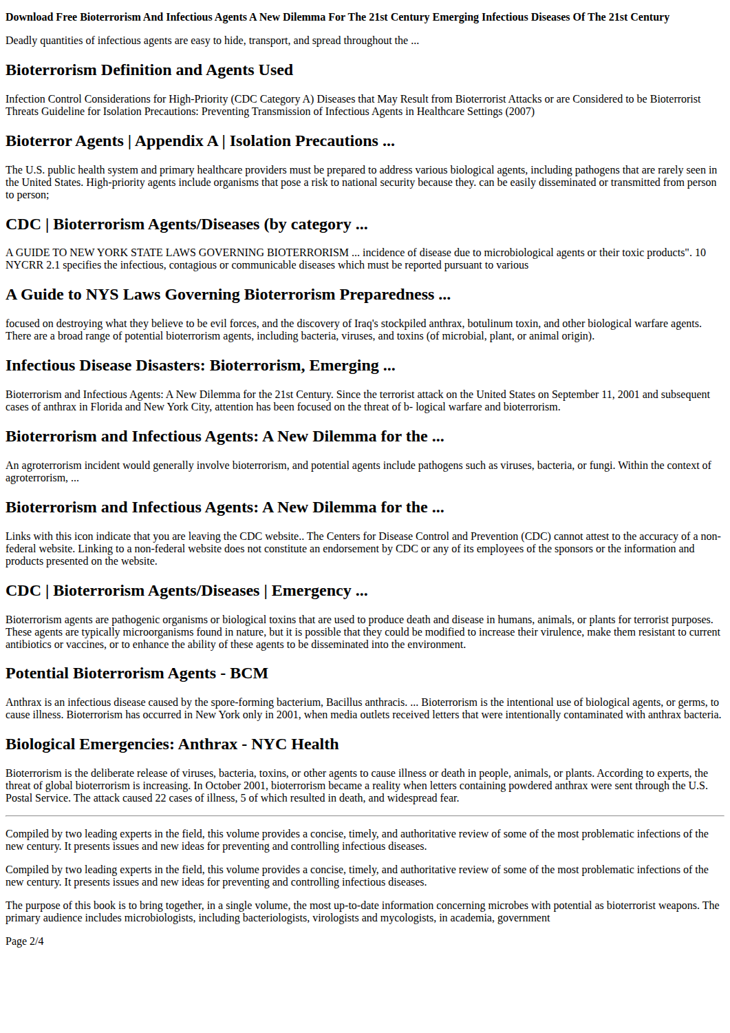Download Free Bioterrorism And Infectious Agents A New Dilemma For The 21st Century Emerging Infectious Diseases Of The 21st Century
Deadly quantities of infectious agents are easy to hide, transport, and spread throughout the ...
Bioterrorism Definition and Agents Used
Infection Control Considerations for High-Priority (CDC Category A) Diseases that May Result from Bioterrorist Attacks or are Considered to be Bioterrorist Threats Guideline for Isolation Precautions: Preventing Transmission of Infectious Agents in Healthcare Settings (2007)
Bioterror Agents | Appendix A | Isolation Precautions ...
The U.S. public health system and primary healthcare providers must be prepared to address various biological agents, including pathogens that are rarely seen in the United States. High-priority agents include organisms that pose a risk to national security because they. can be easily disseminated or transmitted from person to person;
CDC | Bioterrorism Agents/Diseases (by category ...
A GUIDE TO NEW YORK STATE LAWS GOVERNING BIOTERRORISM ... incidence of disease due to microbiological agents or their toxic products". 10 NYCRR 2.1 specifies the infectious, contagious or communicable diseases which must be reported pursuant to various
A Guide to NYS Laws Governing Bioterrorism Preparedness ...
focused on destroying what they believe to be evil forces, and the discovery of Iraq's stockpiled anthrax, botulinum toxin, and other biological warfare agents. There are a broad range of potential bioterrorism agents, including bacteria, viruses, and toxins (of microbial, plant, or animal origin).
Infectious Disease Disasters: Bioterrorism, Emerging ...
Bioterrorism and Infectious Agents: A New Dilemma for the 21st Century. Since the terrorist attack on the United States on September 11, 2001 and subsequent cases of anthrax in Florida and New York City, attention has been focused on the threat of b- logical warfare and bioterrorism.
Bioterrorism and Infectious Agents: A New Dilemma for the ...
An agroterrorism incident would generally involve bioterrorism, and potential agents include pathogens such as viruses, bacteria, or fungi. Within the context of agroterrorism, ...
Bioterrorism and Infectious Agents: A New Dilemma for the ...
Links with this icon indicate that you are leaving the CDC website.. The Centers for Disease Control and Prevention (CDC) cannot attest to the accuracy of a non-federal website. Linking to a non-federal website does not constitute an endorsement by CDC or any of its employees of the sponsors or the information and products presented on the website.
CDC | Bioterrorism Agents/Diseases | Emergency ...
Bioterrorism agents are pathogenic organisms or biological toxins that are used to produce death and disease in humans, animals, or plants for terrorist purposes. These agents are typically microorganisms found in nature, but it is possible that they could be modified to increase their virulence, make them resistant to current antibiotics or vaccines, or to enhance the ability of these agents to be disseminated into the environment.
Potential Bioterrorism Agents - BCM
Anthrax is an infectious disease caused by the spore-forming bacterium, Bacillus anthracis. ... Bioterrorism is the intentional use of biological agents, or germs, to cause illness. Bioterrorism has occurred in New York only in 2001, when media outlets received letters that were intentionally contaminated with anthrax bacteria.
Biological Emergencies: Anthrax - NYC Health
Bioterrorism is the deliberate release of viruses, bacteria, toxins, or other agents to cause illness or death in people, animals, or plants. According to experts, the threat of global bioterrorism is increasing. In October 2001, bioterrorism became a reality when letters containing powdered anthrax were sent through the U.S. Postal Service. The attack caused 22 cases of illness, 5 of which resulted in death, and widespread fear.
Compiled by two leading experts in the field, this volume provides a concise, timely, and authoritative review of some of the most problematic infections of the new century. It presents issues and new ideas for preventing and controlling infectious diseases.
Compiled by two leading experts in the field, this volume provides a concise, timely, and authoritative review of some of the most problematic infections of the new century. It presents issues and new ideas for preventing and controlling infectious diseases.
The purpose of this book is to bring together, in a single volume, the most up-to-date information concerning microbes with potential as bioterrorist weapons. The primary audience includes microbiologists, including bacteriologists, virologists and mycologists, in academia, government
Page 2/4